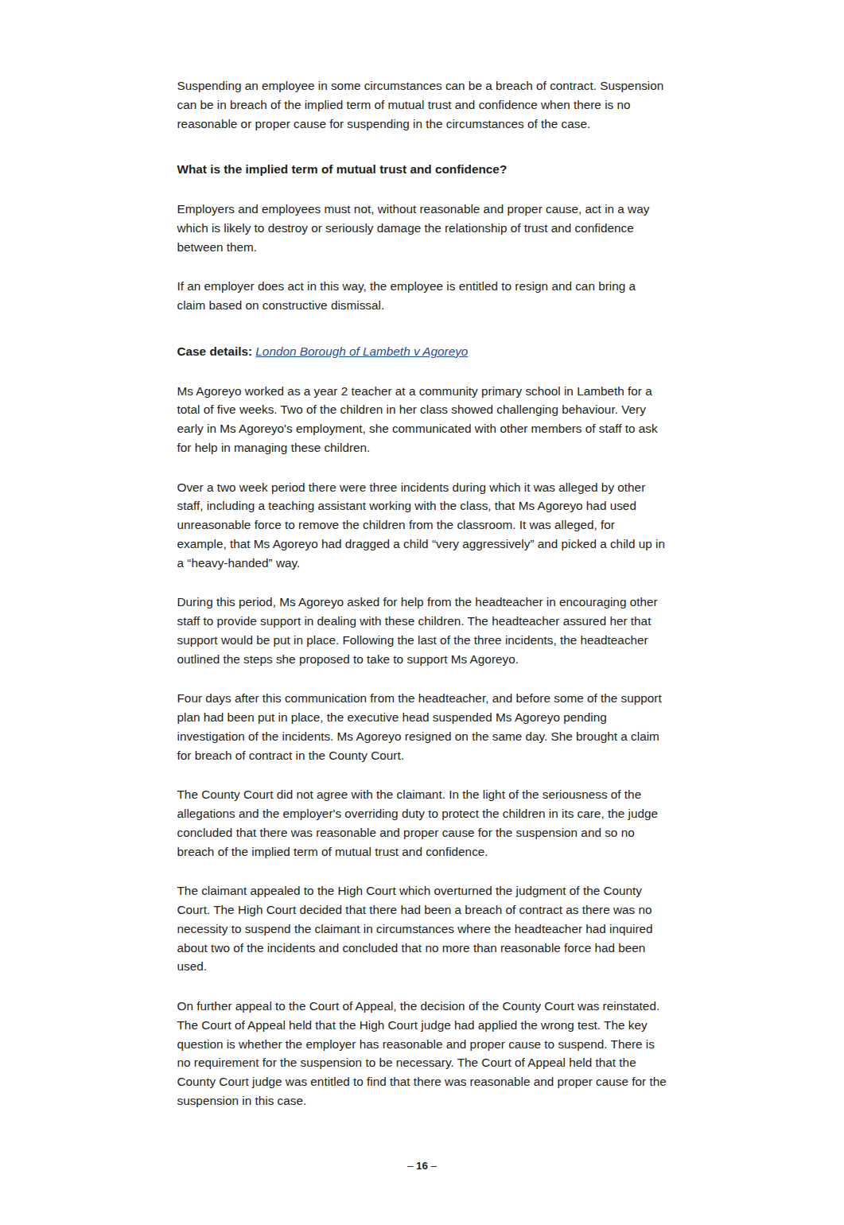Suspending an employee in some circumstances can be a breach of contract. Suspension can be in breach of the implied term of mutual trust and confidence when there is no reasonable or proper cause for suspending in the circumstances of the case.
What is the implied term of mutual trust and confidence?
Employers and employees must not, without reasonable and proper cause, act in a way which is likely to destroy or seriously damage the relationship of trust and confidence between them.
If an employer does act in this way, the employee is entitled to resign and can bring a claim based on constructive dismissal.
Case details: London Borough of Lambeth v Agoreyo
Ms Agoreyo worked as a year 2 teacher at a community primary school in Lambeth for a total of five weeks. Two of the children in her class showed challenging behaviour. Very early in Ms Agoreyo's employment, she communicated with other members of staff to ask for help in managing these children.
Over a two week period there were three incidents during which it was alleged by other staff, including a teaching assistant working with the class, that Ms Agoreyo had used unreasonable force to remove the children from the classroom. It was alleged, for example, that Ms Agoreyo had dragged a child “very aggressively” and picked a child up in a “heavy-handed” way.
During this period, Ms Agoreyo asked for help from the headteacher in encouraging other staff to provide support in dealing with these children. The headteacher assured her that support would be put in place. Following the last of the three incidents, the headteacher outlined the steps she proposed to take to support Ms Agoreyo.
Four days after this communication from the headteacher, and before some of the support plan had been put in place, the executive head suspended Ms Agoreyo pending investigation of the incidents. Ms Agoreyo resigned on the same day. She brought a claim for breach of contract in the County Court.
The County Court did not agree with the claimant. In the light of the seriousness of the allegations and the employer's overriding duty to protect the children in its care, the judge concluded that there was reasonable and proper cause for the suspension and so no breach of the implied term of mutual trust and confidence.
The claimant appealed to the High Court which overturned the judgment of the County Court. The High Court decided that there had been a breach of contract as there was no necessity to suspend the claimant in circumstances where the headteacher had inquired about two of the incidents and concluded that no more than reasonable force had been used.
On further appeal to the Court of Appeal, the decision of the County Court was reinstated. The Court of Appeal held that the High Court judge had applied the wrong test. The key question is whether the employer has reasonable and proper cause to suspend. There is no requirement for the suspension to be necessary. The Court of Appeal held that the County Court judge was entitled to find that there was reasonable and proper cause for the suspension in this case.
– 16 –